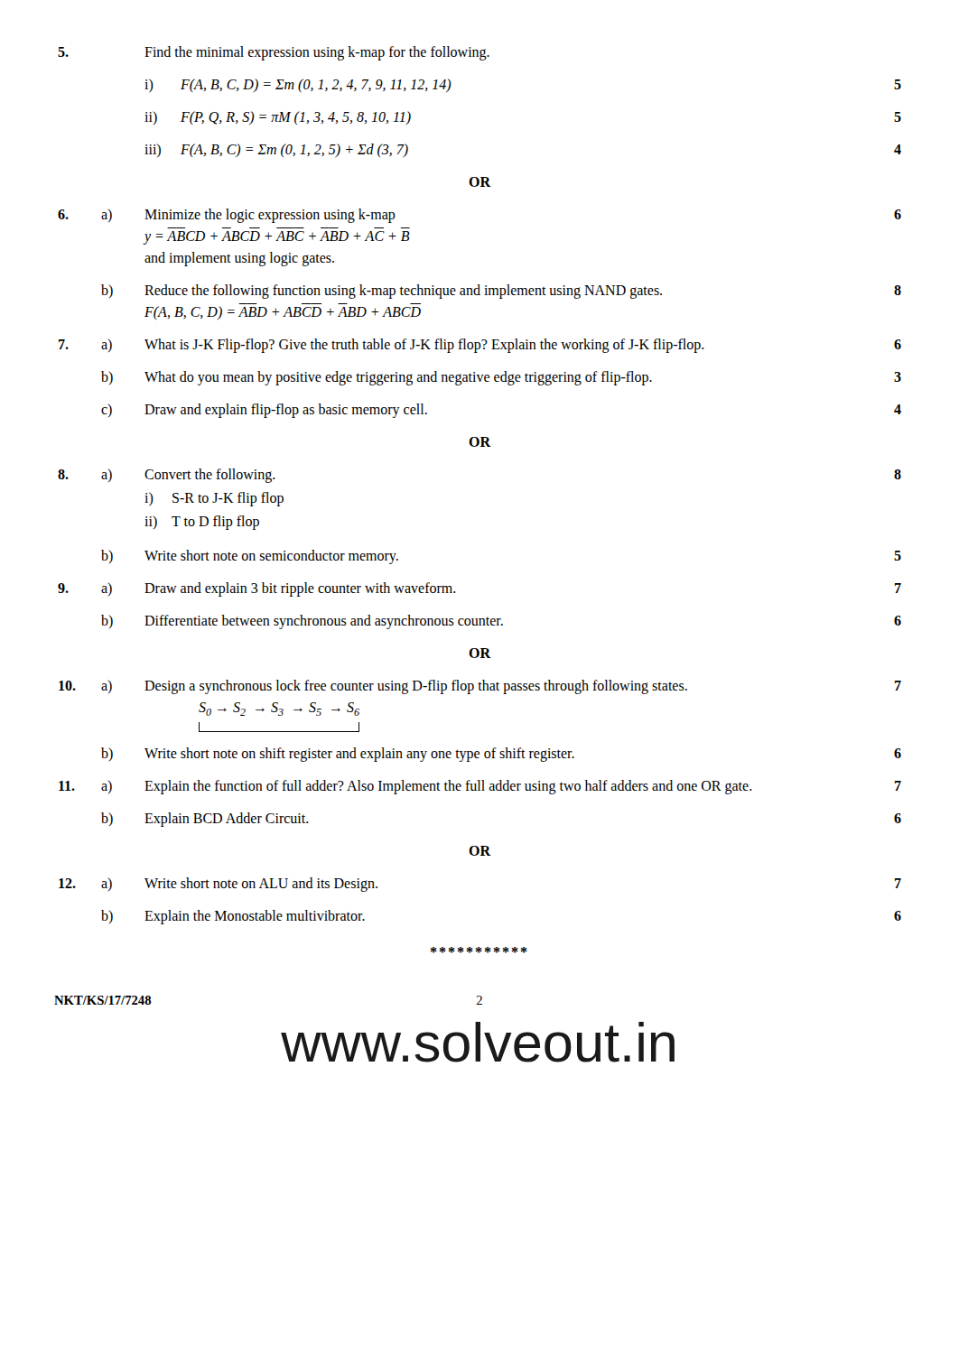| 5. | | Find the minimal expression using k-map for the following. | |
| | | i) F(A, B, C, D) = Σm (0, 1, 2, 4, 7, 9, 11, 12, 14) | 5 |
| | | ii) F(P, Q, R, S) = πM (1, 3, 4, 5, 8, 10, 11) | 5 |
| | | iii) F(A, B, C) = Σm (0, 1, 2, 5) + Σd (3, 7) | 4 |
| OR |
| 6. | a) | Minimize the logic expression using k-map y = A B CD + A BC D + A B C + A B D + A C + B and implement using logic gates. | 6 |
| | b) | Reduce the following function using k-map technique and implement using NAND gates. F(A, B, C, D) = A B D + AB C D + A BD + ABC D | 8 |
| 7. | a) | What is J-K Flip-flop? Give the truth table of J-K flip flop? Explain the working of J-K flip-flop. | 6 |
| | b) | What do you mean by positive edge triggering and negative edge triggering of flip-flop. | 3 |
| | c) | Draw and explain flip-flop as basic memory cell. | 4 |
| OR |
| 8. | a) | Convert the following. i) S-R to J-K flip flop ii) T to D flip flop | 8 |
| | b) | Write short note on semiconductor memory. | 5 |
| 9. | a) | Draw and explain 3 bit ripple counter with waveform. | 7 |
| | b) | Differentiate between synchronous and asynchronous counter. | 6 |
| OR |
| 10. | a) | Design a synchronous lock free counter using D-flip flop that passes through following states. S 0 → S 2 → S 3 → S 5 → S 6 | 7 |
| | b) | Write short note on shift register and explain any one type of shift register. | 6 |
| 11. | a) | Explain the function of full adder? Also Implement the full adder using two half adders and one OR gate. | 7 |
| | b) | Explain BCD Adder Circuit. | 6 |
| OR |
| 12. | a) | Write short note on ALU and its Design. | 7 |
| | b) | Explain the Monostable multivibrator. | 6 |
***********
NKT/KS/17/7248 2
www.solveout.in